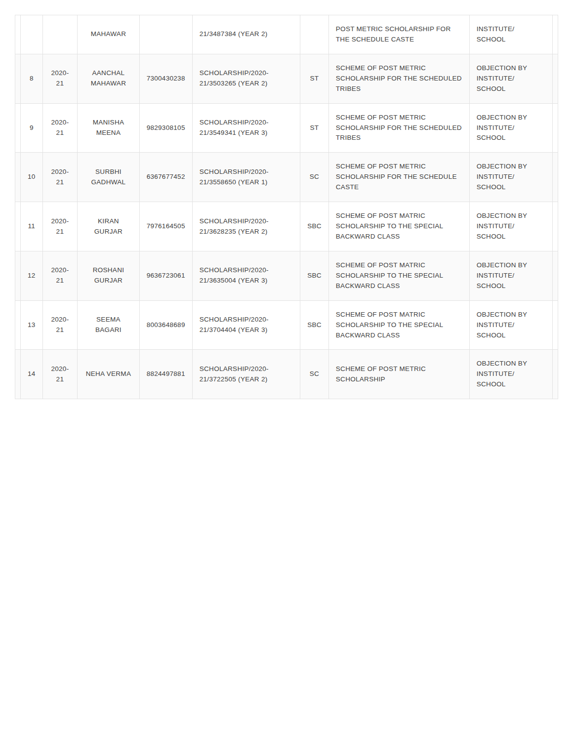| | | | MAHAWAR | | 21/3487384 (YEAR 2) | | POST METRIC SCHOLARSHIP FOR THE SCHEDULE CASTE | INSTITUTE/ SCHOOL | |
| | 8 | 2020-21 | AANCHAL MAHAWAR | 7300430238 | SCHOLARSHIP/2020-21/3503265 (YEAR 2) | ST | SCHEME OF POST METRIC SCHOLARSHIP FOR THE SCHEDULED TRIBES | OBJECTION BY INSTITUTE/ SCHOOL | |
| | 9 | 2020-21 | MANISHA MEENA | 9829308105 | SCHOLARSHIP/2020-21/3549341 (YEAR 3) | ST | SCHEME OF POST METRIC SCHOLARSHIP FOR THE SCHEDULED TRIBES | OBJECTION BY INSTITUTE/ SCHOOL | |
| | 10 | 2020-21 | SURBHI GADHWAL | 6367677452 | SCHOLARSHIP/2020-21/3558650 (YEAR 1) | SC | SCHEME OF POST METRIC SCHOLARSHIP FOR THE SCHEDULE CASTE | OBJECTION BY INSTITUTE/ SCHOOL | |
| | 11 | 2020-21 | KIRAN GURJAR | 7976164505 | SCHOLARSHIP/2020-21/3628235 (YEAR 2) | SBC | SCHEME OF POST MATRIC SCHOLARSHIP TO THE SPECIAL BACKWARD CLASS | OBJECTION BY INSTITUTE/ SCHOOL | |
| | 12 | 2020-21 | ROSHANI GURJAR | 9636723061 | SCHOLARSHIP/2020-21/3635004 (YEAR 3) | SBC | SCHEME OF POST MATRIC SCHOLARSHIP TO THE SPECIAL BACKWARD CLASS | OBJECTION BY INSTITUTE/ SCHOOL | |
| | 13 | 2020-21 | SEEMA BAGARI | 8003648689 | SCHOLARSHIP/2020-21/3704404 (YEAR 3) | SBC | SCHEME OF POST MATRIC SCHOLARSHIP TO THE SPECIAL BACKWARD CLASS | OBJECTION BY INSTITUTE/ SCHOOL | |
| | 14 | 2020-21 | NEHA VERMA | 8824497881 | SCHOLARSHIP/2020-21/3722505 (YEAR 2) | SC | SCHEME OF POST METRIC SCHOLARSHIP | OBJECTION BY INSTITUTE/ SCHOOL | |